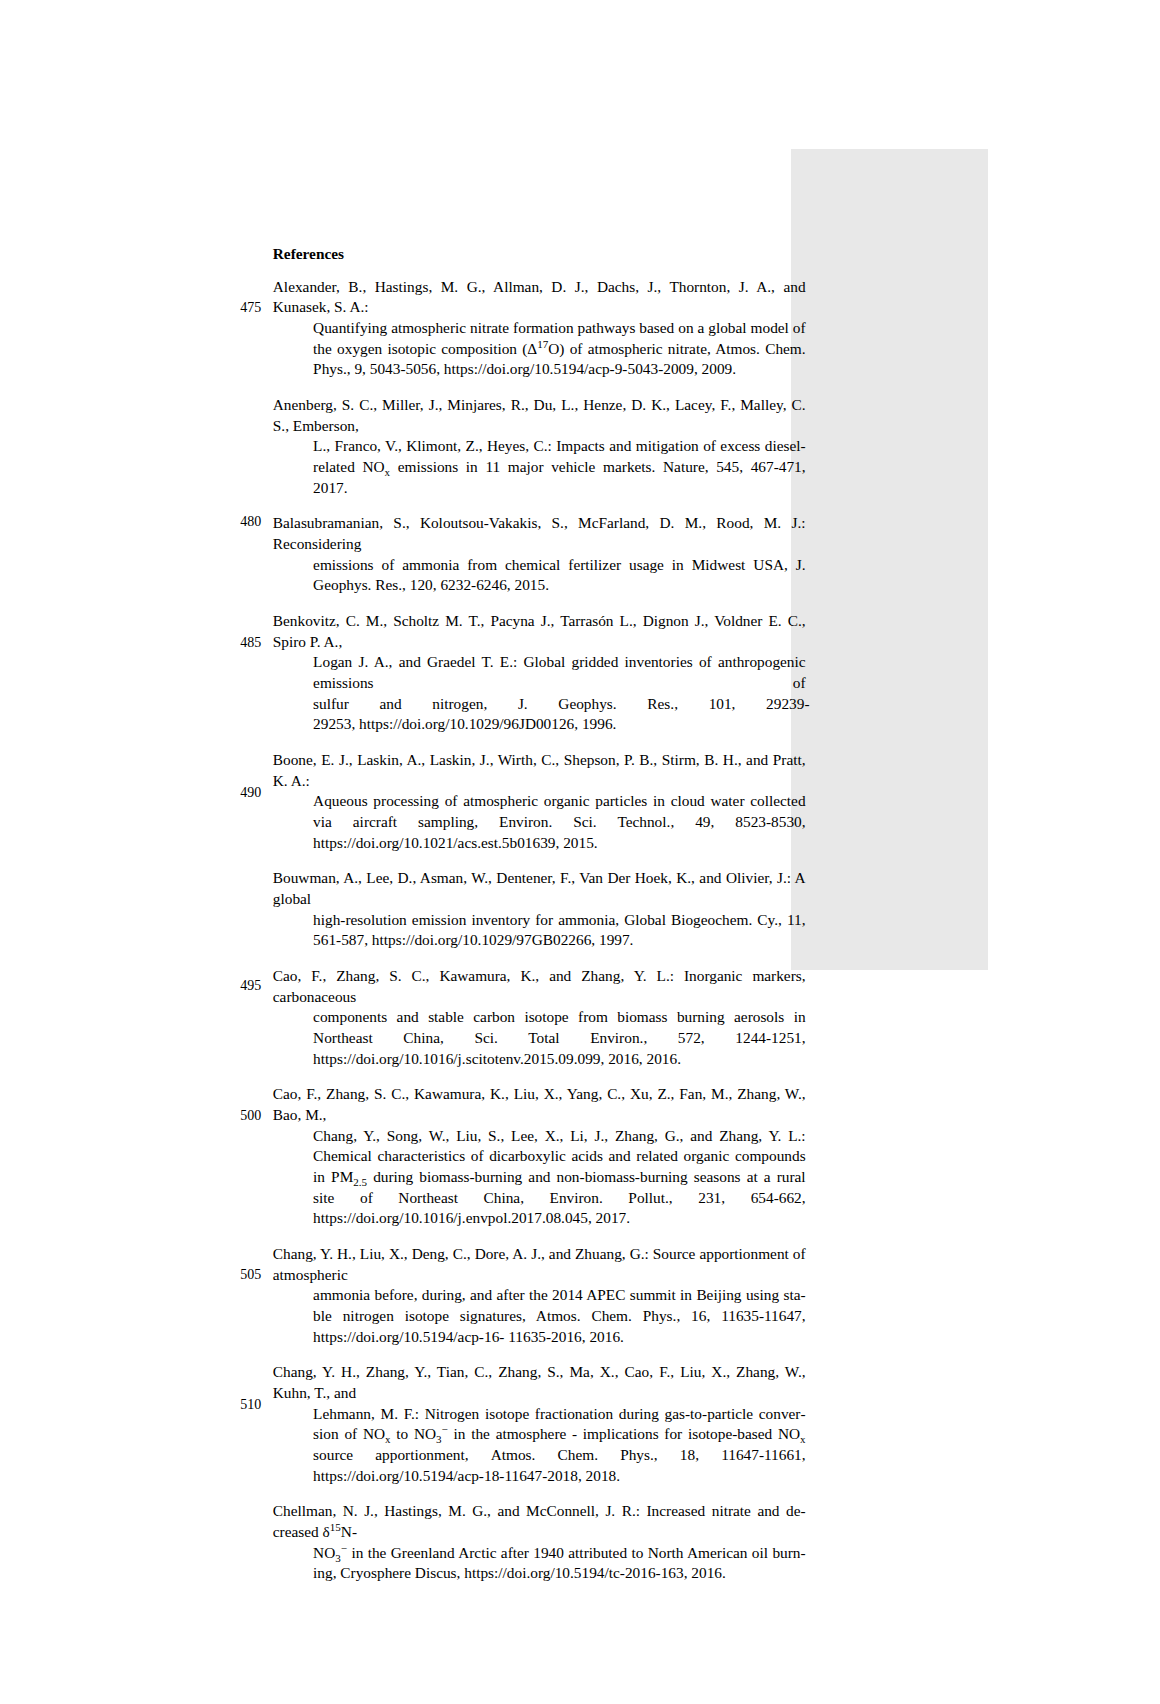References
Alexander, B., Hastings, M. G., Allman, D. J., Dachs, J., Thornton, J. A., and Kunasek, S. A.: Quantifying atmospheric nitrate formation pathways based on a global model of the oxygen 475 isotopic composition (Δ17O) of atmospheric nitrate, Atmos. Chem. Phys., 9, 5043-5056, https://doi.org/10.5194/acp-9-5043-2009, 2009.
Anenberg, S. C., Miller, J., Minjares, R., Du, L., Henze, D. K., Lacey, F., Malley, C. S., Emberson, L., Franco, V., Klimont, Z., Heyes, C.: Impacts and mitigation of excess diesel-related NOx emissions in 11 major vehicle markets. Nature, 545, 467-471, 2017.
480 Balasubramanian, S., Koloutsou-Vakakis, S., McFarland, D. M., Rood, M. J.: Reconsidering emissions of ammonia from chemical fertilizer usage in Midwest USA, J. Geophys. Res., 120, 6232-6246, 2015.
Benkovitz, C. M., Scholtz M. T., Pacyna J., Tarrasón L., Dignon J., Voldner E. C., Spiro P. A., Logan J. A., and Graedel T. E.: Global gridded inventories of anthropogenic emissions of 485 sulfur and nitrogen, J. Geophys. Res., 101, 29239-29253, https://doi.org/10.1029/96JD00126, 1996.
Boone, E. J., Laskin, A., Laskin, J., Wirth, C., Shepson, P. B., Stirm, B. H., and Pratt, K. A.: Aqueous processing of atmospheric organic particles in cloud water collected via aircraft sampling, Environ. Sci. Technol., 49, 8523-8530, https://doi.org/10.1021/acs.est.5b01639, 490 2015.
Bouwman, A., Lee, D., Asman, W., Dentener, F., Van Der Hoek, K., and Olivier, J.: A global high-resolution emission inventory for ammonia, Global Biogeochem. Cy., 11, 561-587, https://doi.org/10.1029/97GB02266, 1997.
Cao, F., Zhang, S. C., Kawamura, K., and Zhang, Y. L.: Inorganic markers, carbonaceous 495 components and stable carbon isotope from biomass burning aerosols in Northeast China, Sci. Total Environ., 572, 1244-1251, https://doi.org/10.1016/j.scitotenv.2015.09.099, 2016, 2016.
Cao, F., Zhang, S. C., Kawamura, K., Liu, X., Yang, C., Xu, Z., Fan, M., Zhang, W., Bao, M., Chang, Y., Song, W., Liu, S., Lee, X., Li, J., Zhang, G., and Zhang, Y. L.: Chemical 500 characteristics of dicarboxylic acids and related organic compounds in PM2.5 during biomass-burning and non-biomass-burning seasons at a rural site of Northeast China, Environ. Pollut., 231, 654-662, https://doi.org/10.1016/j.envpol.2017.08.045, 2017.
Chang, Y. H., Liu, X., Deng, C., Dore, A. J., and Zhuang, G.: Source apportionment of atmospheric ammonia before, during, and after the 2014 APEC summit in Beijing using stable nitrogen 505 isotope signatures, Atmos. Chem. Phys., 16, 11635-11647, https://doi.org/10.5194/acp-16- 11635-2016, 2016.
Chang, Y. H., Zhang, Y., Tian, C., Zhang, S., Ma, X., Cao, F., Liu, X., Zhang, W., Kuhn, T., and Lehmann, M. F.: Nitrogen isotope fractionation during gas-to-particle conversion of NOx to NO3− in the atmosphere - implications for isotope-based NOx source apportionment, 510 Atmos. Chem. Phys., 18, 11647-11661, https://doi.org/10.5194/acp-18-11647-2018, 2018.
Chellman, N. J., Hastings, M. G., and McConnell, J. R.: Increased nitrate and decreased δ15N- NO3− in the Greenland Arctic after 1940 attributed to North American oil burning, Cryosphere Discus, https://doi.org/10.5194/tc-2016-163, 2016.